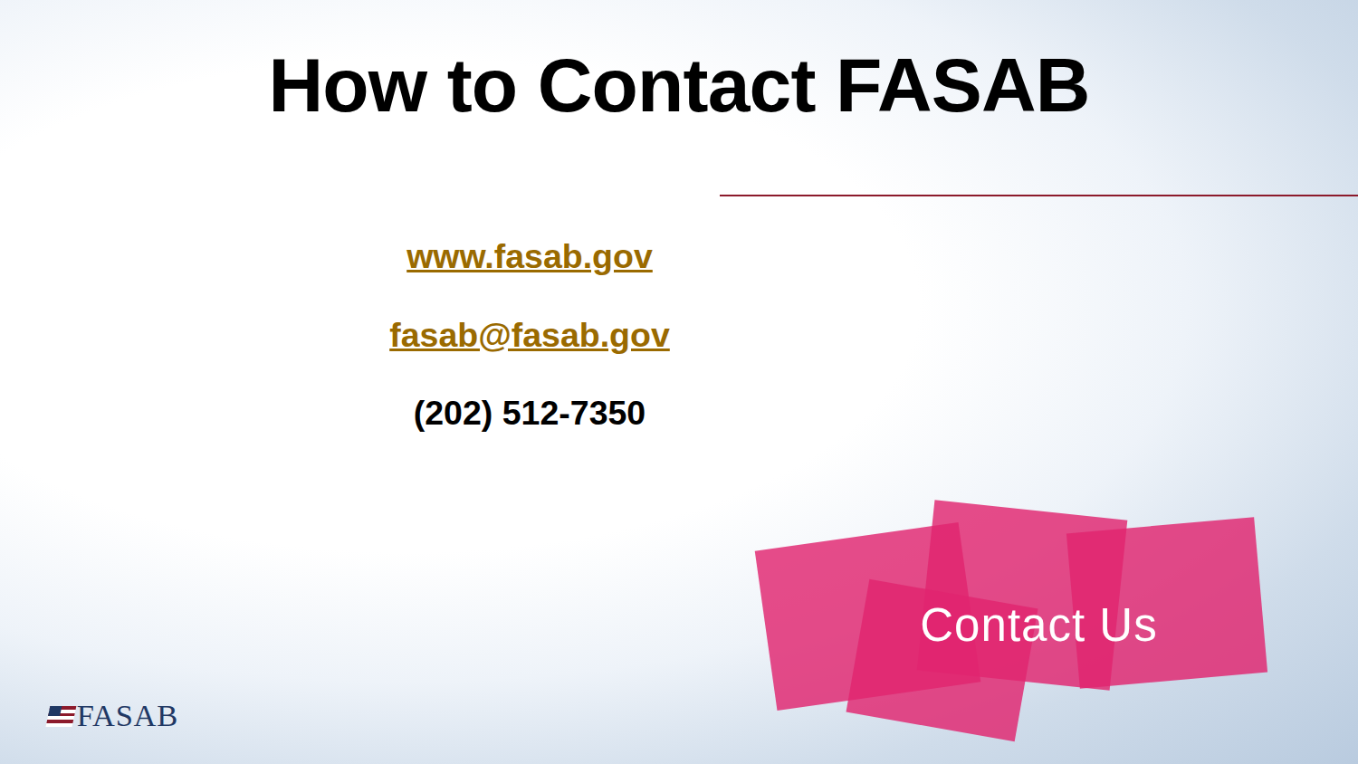How to Contact FASAB
www.fasab.gov
fasab@fasab.gov
(202) 512-7350
Contact Us
FASAB